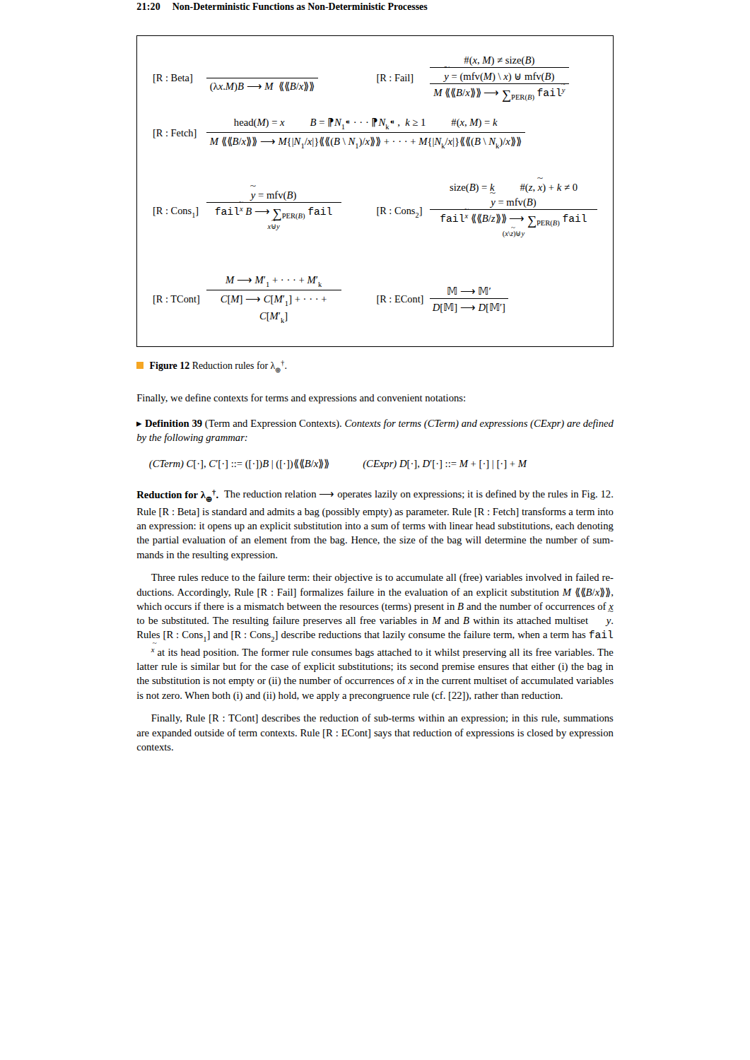21:20 Non-Deterministic Functions as Non-Deterministic Processes
| [R : Beta] | (λ x . M ) B ⟶ M ⟪⟪ B / x ⟫⟫ | | [R : Fail] | #( x , M ) ≠ size( B ) y = (mfv( M ) \ x ) ⊎ mfv( B ) M ⟪⟪ B / x ⟫⟫ ⟶ ∑ PER( B ) fail y |
| [R : Fetch] | head( M ) = x B = ⁋ N 1 ⁌ · · · ⁋ N k ⁌ , k ≥ 1 #( x , M ) = k M ⟪⟪ B / x ⟫⟫ ⟶ M {/ N 1 / x /}⟪⟪( B \ N 1 )/ x ⟫⟫ + · · · + M {/ N k / x /}⟪⟪( B \ N k )/ x ⟫⟫ |
| [R : Cons 1 ] | y = mfv( B ) fail x B ⟶ ∑ PER( B ) fail x ⊎ y | | [R : Cons 2 ] | size( B ) = k #( z , x ) + k ≠ 0 y = mfv( B ) fail x ⟪⟪ B / z ⟫⟫ ⟶ ∑ PER( B ) fail ( x \ z )⊎ y |
| [R : TCont] | M ⟶ M ′ 1 + · · · + M ′ k C [ M ] ⟶ C [ M ′ 1 ] + · · · + C [ M ′ k ] | | [R : ECont] | 𝕄 ⟶ 𝕄′ D [𝕄] ⟶ D [𝕄′] |
Figure 12 Reduction rules for λ⊕†.
Finally, we define contexts for terms and expressions and convenient notations:
▸ Definition 39 (Term and Expression Contexts). Contexts for terms (CTerm) and expressions (CExpr) are defined by the following grammar:
(CTerm) C[·], C′[·] ::= ([·])B | ([·])⟪⟪B/x⟫⟫ (CExpr) D[·], D′[·] ::= M + [·] | [·] + M
Reduction for λ⊕†. The reduction relation ⟶ operates lazily on expressions; it is defined by the rules in Fig. 12. Rule [R : Beta] is standard and admits a bag (possibly empty) as parameter. Rule [R : Fetch] transforms a term into an expression: it opens up an explicit substitution into a sum of terms with linear head substitutions, each denoting the partial evaluation of an element from the bag. Hence, the size of the bag will determine the number of summands in the resulting expression.
Three rules reduce to the failure term: their objective is to accumulate all (free) variables involved in failed reductions. Accordingly, Rule [R : Fail] formalizes failure in the evaluation of an explicit substitution M ⟪⟪B/x⟫⟫, which occurs if there is a mismatch between the resources (terms) present in B and the number of occurrences of x to be substituted. The resulting failure preserves all free variables in M and B within its attached multiset y. Rules [R : Cons1] and [R : Cons2] describe reductions that lazily consume the failure term, when a term has fail x at its head position. The former rule consumes bags attached to it whilst preserving all its free variables. The latter rule is similar but for the case of explicit substitutions; its second premise ensures that either (i) the bag in the substitution is not empty or (ii) the number of occurrences of x in the current multiset of accumulated variables is not zero. When both (i) and (ii) hold, we apply a precongruence rule (cf. [22]), rather than reduction.
Finally, Rule [R : TCont] describes the reduction of sub-terms within an expression; in this rule, summations are expanded outside of term contexts. Rule [R : ECont] says that reduction of expressions is closed by expression contexts.